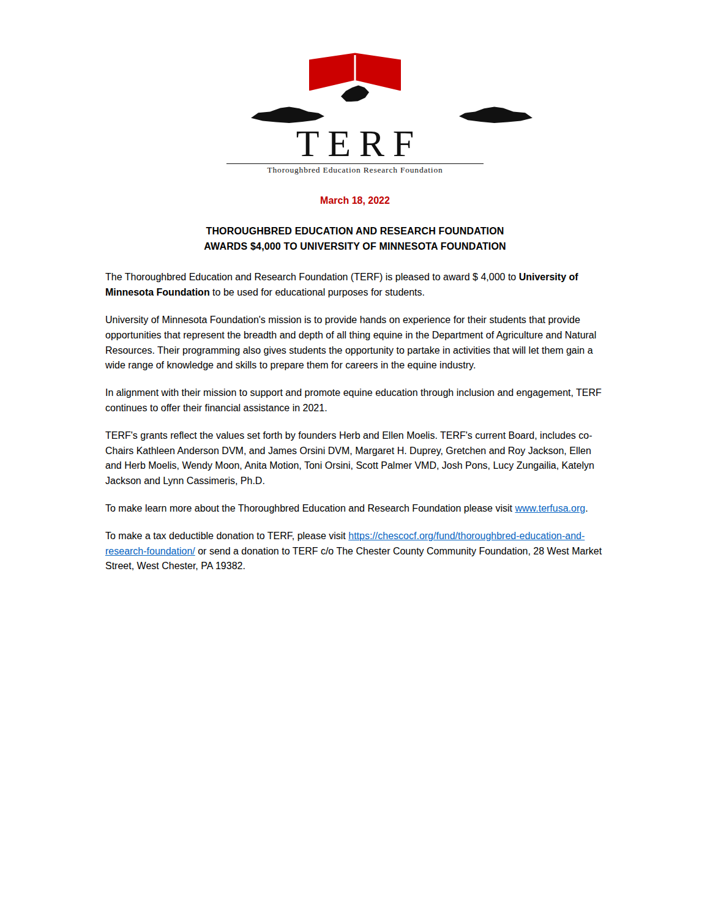TERF
Thoroughbred Education Research Foundation
March 18, 2022
THOROUGHBRED EDUCATION AND RESEARCH FOUNDATION
AWARDS $4,000 TO UNIVERSITY OF MINNESOTA FOUNDATION
The Thoroughbred Education and Research Foundation (TERF) is pleased to award $ 4,000 to University of Minnesota Foundation to be used for educational purposes for students.
University of Minnesota Foundation's mission is to provide hands on experience for their students that provide opportunities that represent the breadth and depth of all thing equine in the Department of Agriculture and Natural Resources. Their programming also gives students the opportunity to partake in activities that will let them gain a wide range of knowledge and skills to prepare them for careers in the equine industry.
In alignment with their mission to support and promote equine education through inclusion and engagement, TERF continues to offer their financial assistance in 2021.
TERF's grants reflect the values set forth by founders Herb and Ellen Moelis. TERF's current Board, includes co-Chairs Kathleen Anderson DVM, and James Orsini DVM, Margaret H. Duprey, Gretchen and Roy Jackson, Ellen and Herb Moelis, Wendy Moon, Anita Motion, Toni Orsini, Scott Palmer VMD, Josh Pons, Lucy Zungailia, Katelyn Jackson and Lynn Cassimeris, Ph.D.
To make learn more about the Thoroughbred Education and Research Foundation please visit www.terfusa.org.
To make a tax deductible donation to TERF, please visit https://chescocf.org/fund/thoroughbred-education-and-research-foundation/ or send a donation to TERF c/o The Chester County Community Foundation, 28 West Market Street, West Chester, PA 19382.